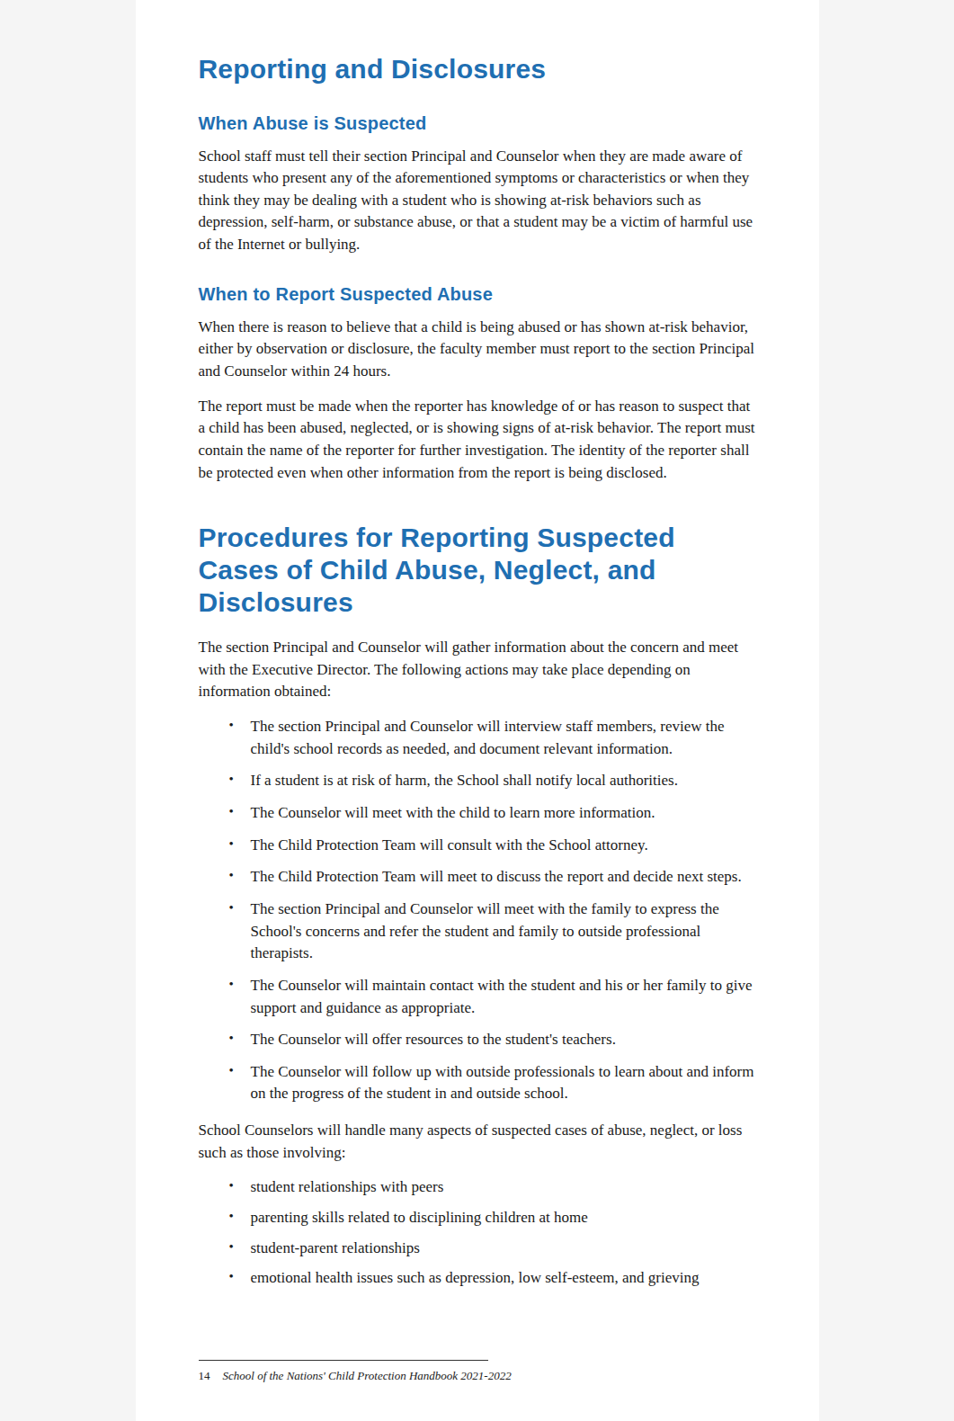Reporting and Disclosures
When Abuse is Suspected
School staff must tell their section Principal and Counselor when they are made aware of students who present any of the aforementioned symptoms or characteristics or when they think they may be dealing with a student who is showing at-risk behaviors such as depression, self-harm, or substance abuse, or that a student may be a victim of harmful use of the Internet or bullying.
When to Report Suspected Abuse
When there is reason to believe that a child is being abused or has shown at-risk behavior, either by observation or disclosure, the faculty member must report to the section Principal and Counselor within 24 hours.
The report must be made when the reporter has knowledge of or has reason to suspect that a child has been abused, neglected, or is showing signs of at-risk behavior. The report must contain the name of the reporter for further investigation. The identity of the reporter shall be protected even when other information from the report is being disclosed.
Procedures for Reporting Suspected Cases of Child Abuse, Neglect, and Disclosures
The section Principal and Counselor will gather information about the concern and meet with the Executive Director. The following actions may take place depending on information obtained:
The section Principal and Counselor will interview staff members, review the child's school records as needed, and document relevant information.
If a student is at risk of harm, the School shall notify local authorities.
The Counselor will meet with the child to learn more information.
The Child Protection Team will consult with the School attorney.
The Child Protection Team will meet to discuss the report and decide next steps.
The section Principal and Counselor will meet with the family to express the School's concerns and refer the student and family to outside professional therapists.
The Counselor will maintain contact with the student and his or her family to give support and guidance as appropriate.
The Counselor will offer resources to the student's teachers.
The Counselor will follow up with outside professionals to learn about and inform on the progress of the student in and outside school.
School Counselors will handle many aspects of suspected cases of abuse, neglect, or loss such as those involving:
student relationships with peers
parenting skills related to disciplining children at home
student-parent relationships
emotional health issues such as depression, low self-esteem, and grieving
14 School of the Nations' Child Protection Handbook 2021-2022